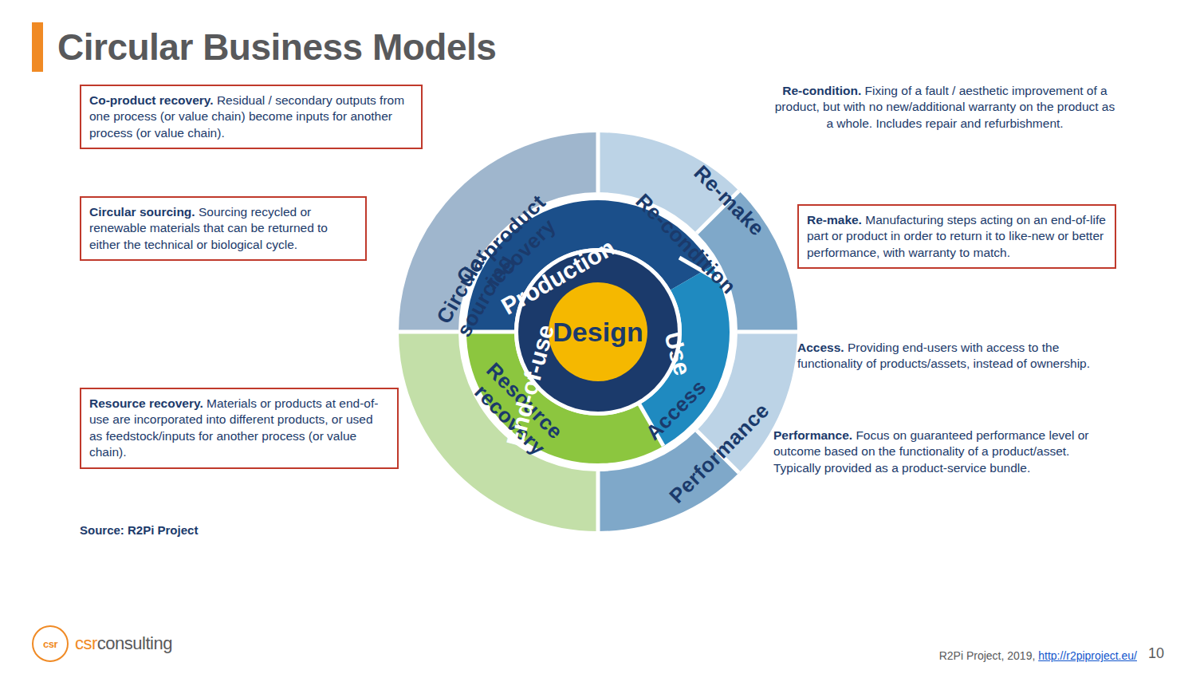Circular Business Models
Co-product recovery. Residual / secondary outputs from one process (or value chain) become inputs for another process (or value chain).
Circular sourcing. Sourcing recycled or renewable materials that can be returned to either the technical or biological cycle.
Resource recovery. Materials or products at end-of-use are incorporated into different products, or used as feedstock/inputs for another process (or value chain).
Source: R2Pi Project
Re-condition. Fixing of a fault / aesthetic improvement of a product, but with no new/additional warranty on the product as a whole. Includes repair and refurbishment.
Re-make. Manufacturing steps acting on an end-of-life part or product in order to return it to like-new or better performance, with warranty to match.
Access. Providing end-users with access to the functionality of products/assets, instead of ownership.
Performance. Focus on guaranteed performance level or outcome based on the functionality of a product/asset. Typically provided as a product-service bundle.
Design Co-product recovery Re-condition Re-make Access Performance Resource recovery Circular sourcing Production Use End-of-use
csr
csrconsulting
R2Pi Project, 2019, http://r2piproject.eu/
10